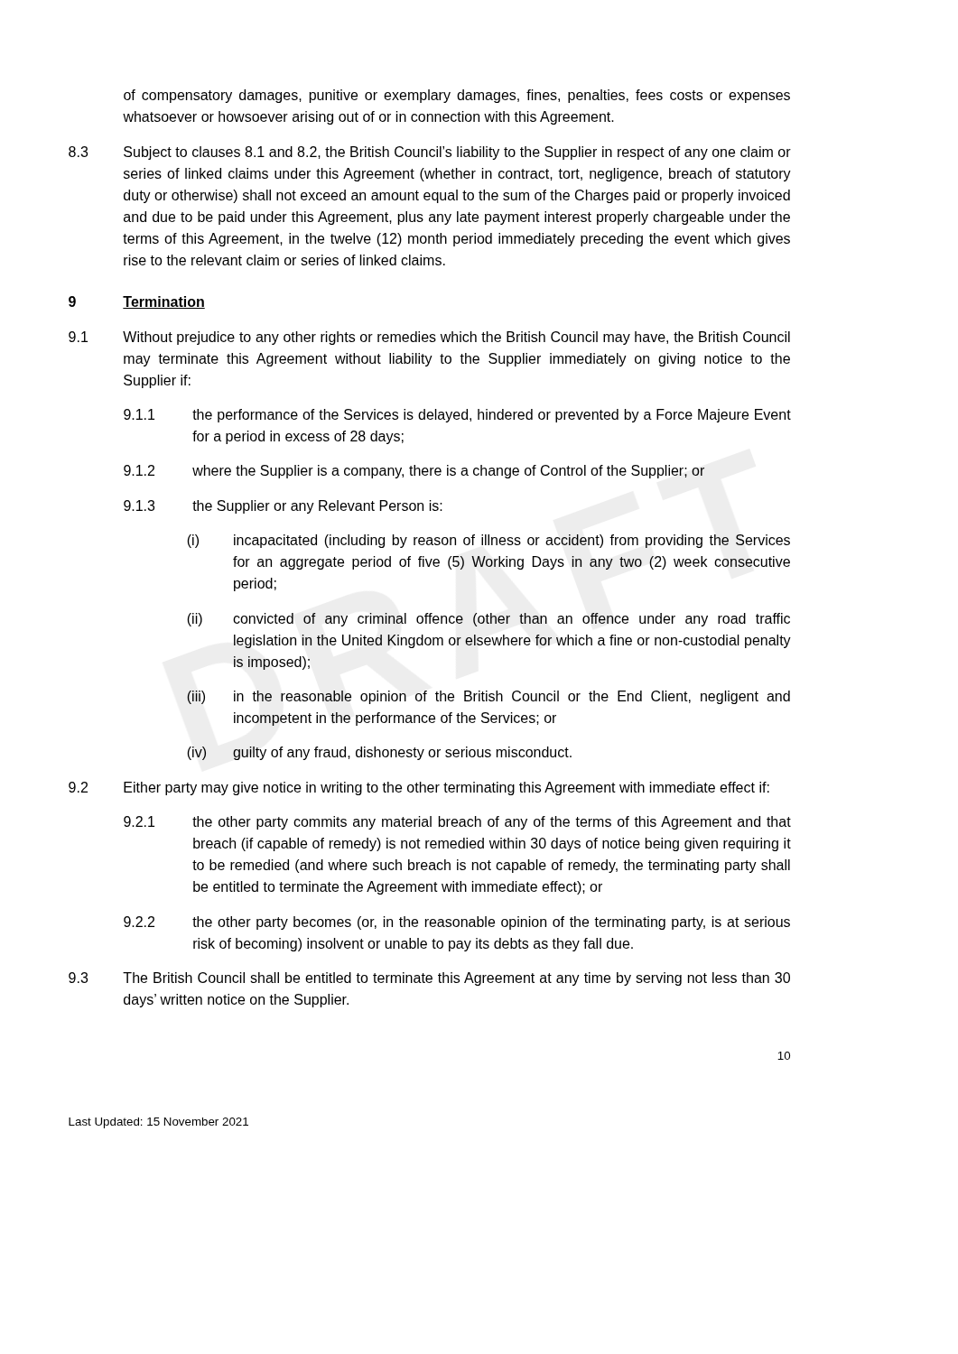DRAFT
of compensatory damages, punitive or exemplary damages, fines, penalties, fees costs or expenses whatsoever or howsoever arising out of or in connection with this Agreement.
8.3
Subject to clauses 8.1 and 8.2, the British Council’s liability to the Supplier in respect of any one claim or series of linked claims under this Agreement (whether in contract, tort, negligence, breach of statutory duty or otherwise) shall not exceed an amount equal to the sum of the Charges paid or properly invoiced and due to be paid under this Agreement, plus any late payment interest properly chargeable under the terms of this Agreement, in the twelve (12) month period immediately preceding the event which gives rise to the relevant claim or series of linked claims.
9
Termination
9.1
Without prejudice to any other rights or remedies which the British Council may have, the British Council may terminate this Agreement without liability to the Supplier immediately on giving notice to the Supplier if:
9.1.1
the performance of the Services is delayed, hindered or prevented by a Force Majeure Event for a period in excess of 28 days;
9.1.2
where the Supplier is a company, there is a change of Control of the Supplier; or
9.1.3
the Supplier or any Relevant Person is:
(i)
incapacitated (including by reason of illness or accident) from providing the Services for an aggregate period of five (5) Working Days in any two (2) week consecutive period;
(ii)
convicted of any criminal offence (other than an offence under any road traffic legislation in the United Kingdom or elsewhere for which a fine or non-custodial penalty is imposed);
(iii)
in the reasonable opinion of the British Council or the End Client, negligent and incompetent in the performance of the Services; or
(iv)
guilty of any fraud, dishonesty or serious misconduct.
9.2
Either party may give notice in writing to the other terminating this Agreement with immediate effect if:
9.2.1
the other party commits any material breach of any of the terms of this Agreement and that breach (if capable of remedy) is not remedied within 30 days of notice being given requiring it to be remedied (and where such breach is not capable of remedy, the terminating party shall be entitled to terminate the Agreement with immediate effect); or
9.2.2
the other party becomes (or, in the reasonable opinion of the terminating party, is at serious risk of becoming) insolvent or unable to pay its debts as they fall due.
9.3
The British Council shall be entitled to terminate this Agreement at any time by serving not less than 30 days’ written notice on the Supplier.
10
Last Updated: 15 November 2021